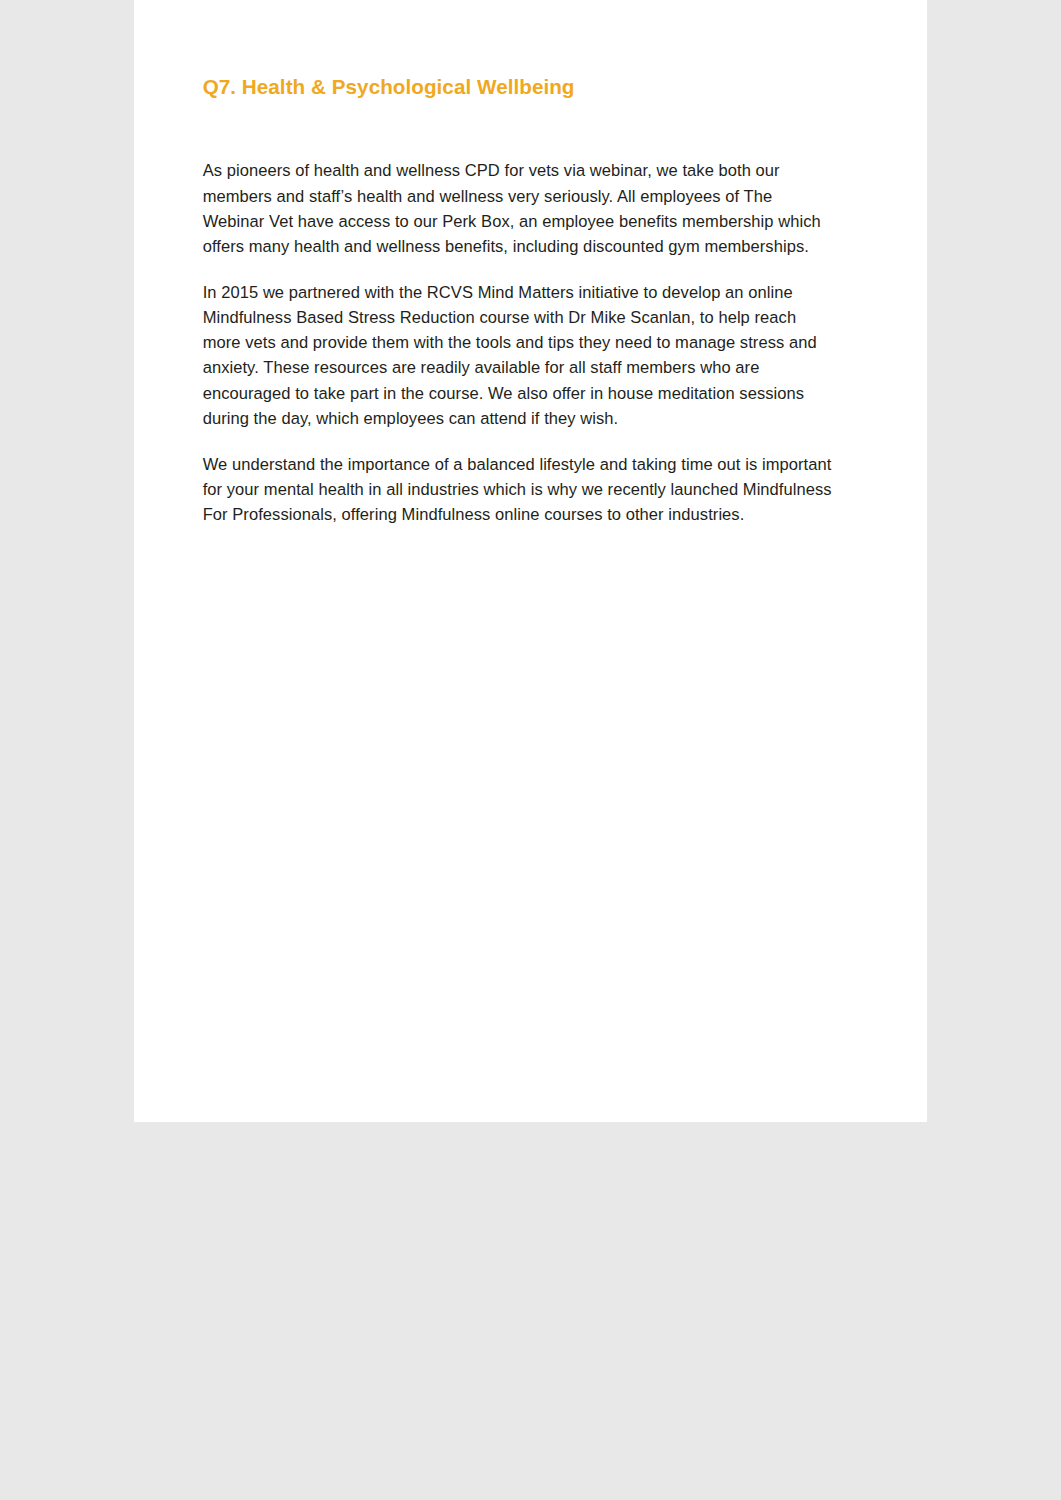Q7. Health & Psychological Wellbeing
As pioneers of health and wellness CPD for vets via webinar, we take both our members and staff’s health and wellness very seriously. All employees of The Webinar Vet have access to our Perk Box, an employee benefits membership which offers many health and wellness benefits, including discounted gym memberships.
In 2015 we partnered with the RCVS Mind Matters initiative to develop an online Mindfulness Based Stress Reduction course with Dr Mike Scanlan, to help reach more vets and provide them with the tools and tips they need to manage stress and anxiety. These resources are readily available for all staff members who are encouraged to take part in the course. We also offer in house meditation sessions during the day, which employees can attend if they wish.
We understand the importance of a balanced lifestyle and taking time out is important for your mental health in all industries which is why we recently launched Mindfulness For Professionals, offering Mindfulness online courses to other industries.